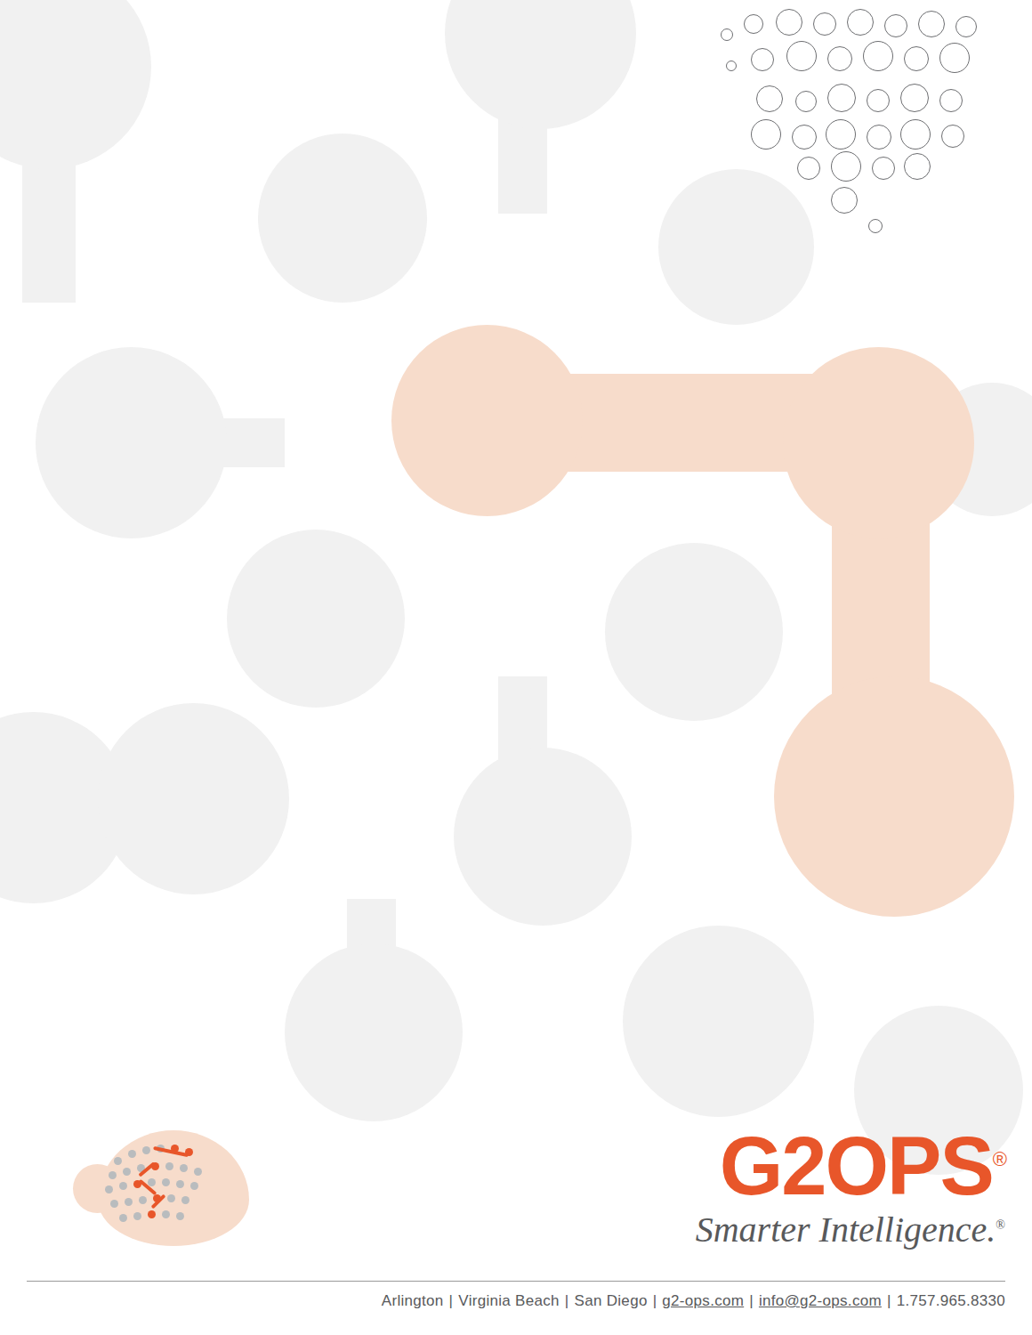G2OPS®
Smarter Intelligence.®
Arlington|Virginia Beach|San Diego|g2-ops.com|info@g2-ops.com|1.757.965.8330